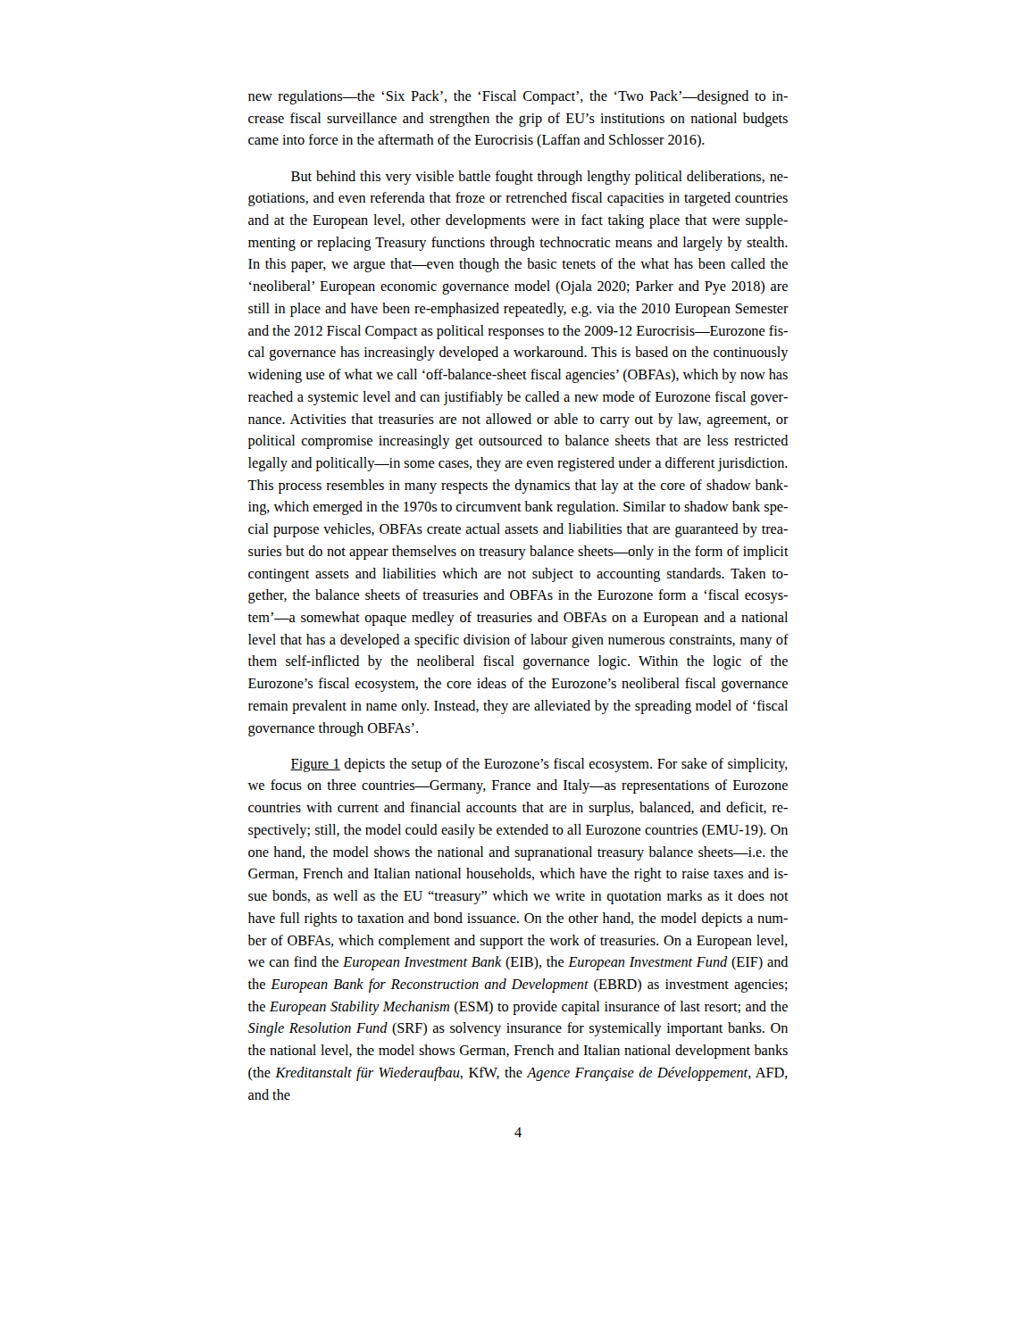new regulations—the ‘Six Pack’, the ‘Fiscal Compact’, the ‘Two Pack’—designed to increase fiscal surveillance and strengthen the grip of EU’s institutions on national budgets came into force in the aftermath of the Eurocrisis (Laffan and Schlosser 2016).
But behind this very visible battle fought through lengthy political deliberations, negotiations, and even referenda that froze or retrenched fiscal capacities in targeted countries and at the European level, other developments were in fact taking place that were supplementing or replacing Treasury functions through technocratic means and largely by stealth. In this paper, we argue that—even though the basic tenets of the what has been called the ‘neoliberal’ European economic governance model (Ojala 2020; Parker and Pye 2018) are still in place and have been re-emphasized repeatedly, e.g. via the 2010 European Semester and the 2012 Fiscal Compact as political responses to the 2009-12 Eurocrisis—Eurozone fiscal governance has increasingly developed a workaround. This is based on the continuously widening use of what we call ‘off-balance-sheet fiscal agencies’ (OBFAs), which by now has reached a systemic level and can justifiably be called a new mode of Eurozone fiscal governance. Activities that treasuries are not allowed or able to carry out by law, agreement, or political compromise increasingly get outsourced to balance sheets that are less restricted legally and politically—in some cases, they are even registered under a different jurisdiction. This process resembles in many respects the dynamics that lay at the core of shadow banking, which emerged in the 1970s to circumvent bank regulation. Similar to shadow bank special purpose vehicles, OBFAs create actual assets and liabilities that are guaranteed by treasuries but do not appear themselves on treasury balance sheets—only in the form of implicit contingent assets and liabilities which are not subject to accounting standards. Taken together, the balance sheets of treasuries and OBFAs in the Eurozone form a ‘fiscal ecosystem’—a somewhat opaque medley of treasuries and OBFAs on a European and a national level that has a developed a specific division of labour given numerous constraints, many of them self-inflicted by the neoliberal fiscal governance logic. Within the logic of the Eurozone’s fiscal ecosystem, the core ideas of the Eurozone’s neoliberal fiscal governance remain prevalent in name only. Instead, they are alleviated by the spreading model of ‘fiscal governance through OBFAs’.
Figure 1 depicts the setup of the Eurozone’s fiscal ecosystem. For sake of simplicity, we focus on three countries—Germany, France and Italy—as representations of Eurozone countries with current and financial accounts that are in surplus, balanced, and deficit, respectively; still, the model could easily be extended to all Eurozone countries (EMU-19). On one hand, the model shows the national and supranational treasury balance sheets—i.e. the German, French and Italian national households, which have the right to raise taxes and issue bonds, as well as the EU “treasury” which we write in quotation marks as it does not have full rights to taxation and bond issuance. On the other hand, the model depicts a number of OBFAs, which complement and support the work of treasuries. On a European level, we can find the European Investment Bank (EIB), the European Investment Fund (EIF) and the European Bank for Reconstruction and Development (EBRD) as investment agencies; the European Stability Mechanism (ESM) to provide capital insurance of last resort; and the Single Resolution Fund (SRF) as solvency insurance for systemically important banks. On the national level, the model shows German, French and Italian national development banks (the Kreditanstalt für Wiederaufbau, KfW, the Agence Française de Développement, AFD, and the
4